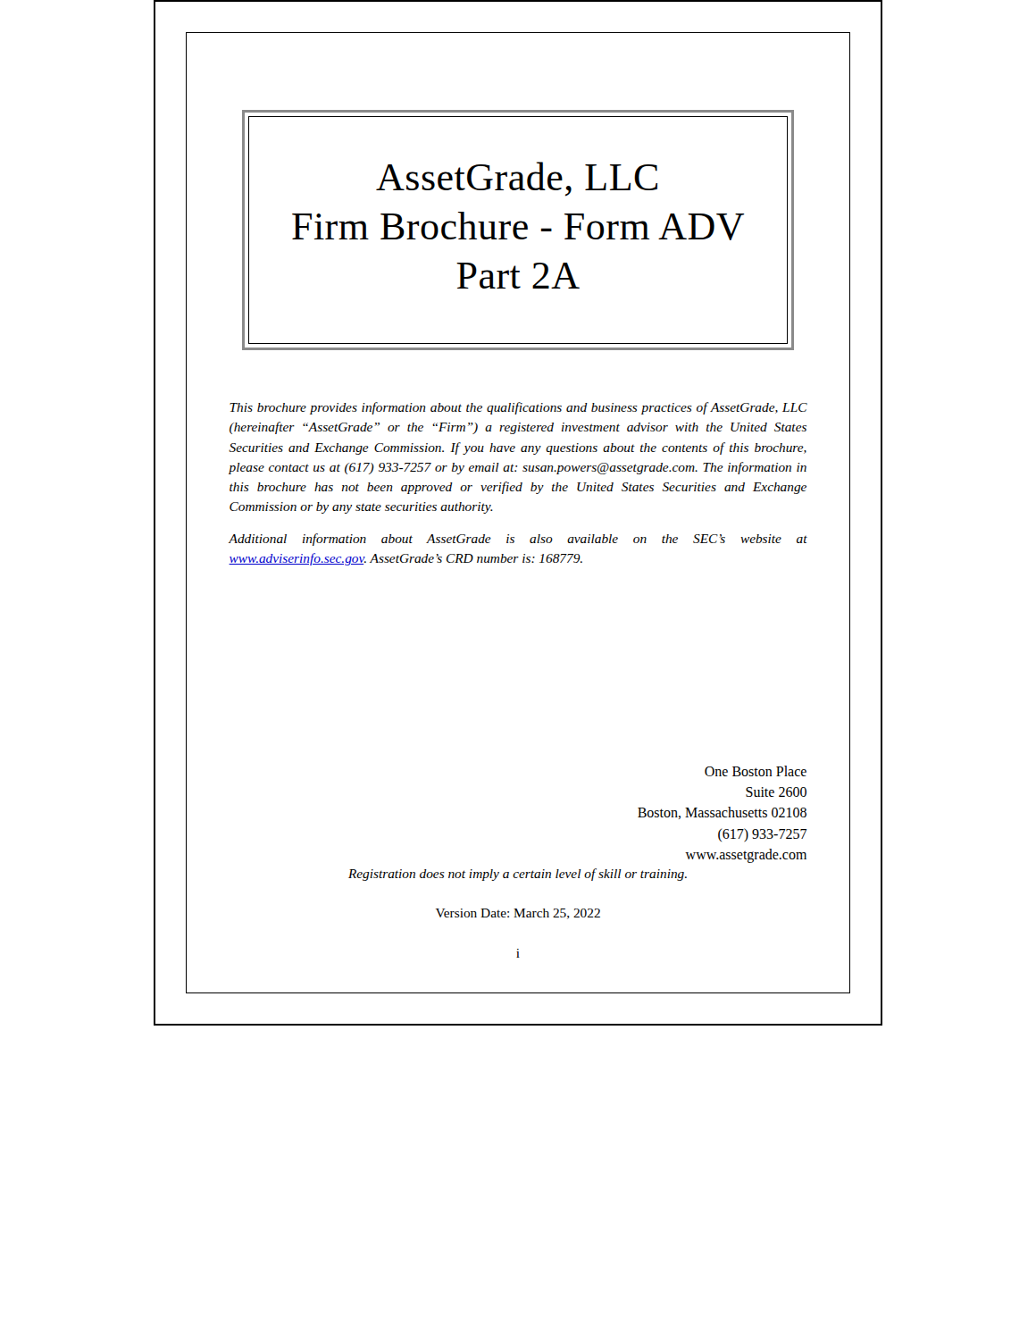AssetGrade, LLC
Firm Brochure - Form ADV Part 2A
This brochure provides information about the qualifications and business practices of AssetGrade, LLC (hereinafter “AssetGrade” or the “Firm”) a registered investment advisor with the United States Securities and Exchange Commission. If you have any questions about the contents of this brochure, please contact us at (617) 933-7257 or by email at: susan.powers@assetgrade.com. The information in this brochure has not been approved or verified by the United States Securities and Exchange Commission or by any state securities authority.
Additional information about AssetGrade is also available on the SEC’s website at www.adviserinfo.sec.gov. AssetGrade’s CRD number is: 168779.
One Boston Place
Suite 2600
Boston, Massachusetts 02108
(617) 933-7257
www.assetgrade.com
Registration does not imply a certain level of skill or training.
Version Date: March 25, 2022
i